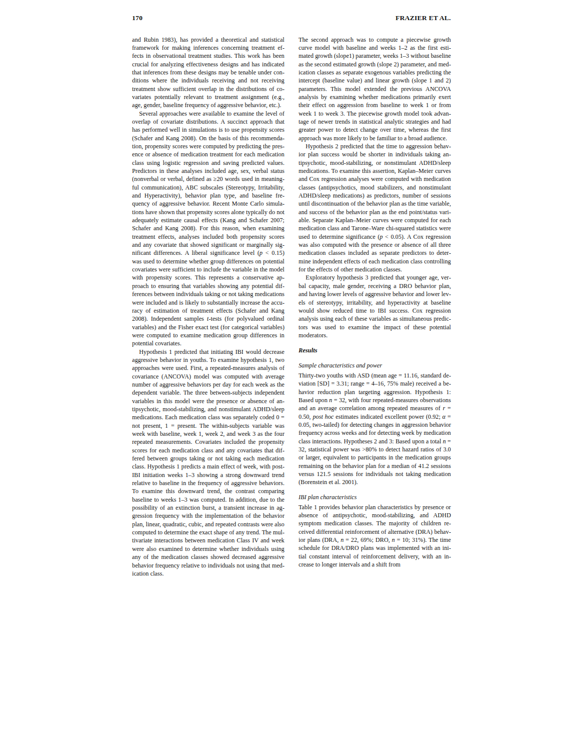170 Frazier et al.
and Rubin 1983), has provided a theoretical and statistical framework for making inferences concerning treatment effects in observational treatment studies. This work has been crucial for analyzing effectiveness designs and has indicated that inferences from these designs may be tenable under conditions where the individuals receiving and not receiving treatment show sufficient overlap in the distributions of covariates potentially relevant to treatment assignment (e.g., age, gender, baseline frequency of aggressive behavior, etc.).
Several approaches were available to examine the level of overlap of covariate distributions. A succinct approach that has performed well in simulations is to use propensity scores (Schafer and Kang 2008). On the basis of this recommendation, propensity scores were computed by predicting the presence or absence of medication treatment for each medication class using logistic regression and saving predicted values. Predictors in these analyses included age, sex, verbal status (nonverbal or verbal, defined as ≥20 words used in meaningful communication), ABC subscales (Stereotypy, Irritability, and Hyperactivity), behavior plan type, and baseline frequency of aggressive behavior. Recent Monte Carlo simulations have shown that propensity scores alone typically do not adequately estimate causal effects (Kang and Schafer 2007; Schafer and Kang 2008). For this reason, when examining treatment effects, analyses included both propensity scores and any covariate that showed significant or marginally significant differences. A liberal significance level (p < 0.15) was used to determine whether group differences on potential covariates were sufficient to include the variable in the model with propensity scores. This represents a conservative approach to ensuring that variables showing any potential differences between individuals taking or not taking medications were included and is likely to substantially increase the accuracy of estimation of treatment effects (Schafer and Kang 2008). Independent samples t-tests (for polyvalued ordinal variables) and the Fisher exact test (for categorical variables) were computed to examine medication group differences in potential covariates.
Hypothesis 1 predicted that initiating IBI would decrease aggressive behavior in youths. To examine hypothesis 1, two approaches were used. First, a repeated-measures analysis of covariance (ANCOVA) model was computed with average number of aggressive behaviors per day for each week as the dependent variable. The three between-subjects independent variables in this model were the presence or absence of antipsychotic, mood-stabilizing, and nonstimulant ADHD/sleep medications. Each medication class was separately coded 0 = not present, 1 = present. The within-subjects variable was week with baseline, week 1, week 2, and week 3 as the four repeated measurements. Covariates included the propensity scores for each medication class and any covariates that differed between groups taking or not taking each medication class. Hypothesis 1 predicts a main effect of week, with post-IBI initiation weeks 1–3 showing a strong downward trend relative to baseline in the frequency of aggressive behaviors. To examine this downward trend, the contrast comparing baseline to weeks 1–3 was computed. In addition, due to the possibility of an extinction burst, a transient increase in aggression frequency with the implementation of the behavior plan, linear, quadratic, cubic, and repeated contrasts were also computed to determine the exact shape of any trend. The multivariate interactions between medication Class IV and week were also examined to determine whether individuals using any of the medication classes showed decreased aggressive behavior frequency relative to individuals not using that medication class.
The second approach was to compute a piecewise growth curve model with baseline and weeks 1–2 as the first estimated growth (slope1) parameter, weeks 1–3 without baseline as the second estimated growth (slope 2) parameter, and medication classes as separate exogenous variables predicting the intercept (baseline value) and linear growth (slope 1 and 2) parameters. This model extended the previous ANCOVA analysis by examining whether medications primarily exert their effect on aggression from baseline to week 1 or from week 1 to week 3. The piecewise growth model took advantage of newer trends in statistical analytic strategies and had greater power to detect change over time, whereas the first approach was more likely to be familiar to a broad audience.
Hypothesis 2 predicted that the time to aggression behavior plan success would be shorter in individuals taking antipsychotic, mood-stabilizing, or nonstimulant ADHD/sleep medications. To examine this assertion, Kaplan–Meier curves and Cox regression analyses were computed with medication classes (antipsychotics, mood stabilizers, and nonstimulant ADHD/sleep medications) as predictors, number of sessions until discontinuation of the behavior plan as the time variable, and success of the behavior plan as the end point/status variable. Separate Kaplan–Meier curves were computed for each medication class and Tarone–Ware chi-squared statistics were used to determine significance (p < 0.05). A Cox regression was also computed with the presence or absence of all three medication classes included as separate predictors to determine independent effects of each medication class controlling for the effects of other medication classes.
Exploratory hypothesis 3 predicted that younger age, verbal capacity, male gender, receiving a DRO behavior plan, and having lower levels of aggressive behavior and lower levels of stereotypy, irritability, and hyperactivity at baseline would show reduced time to IBI success. Cox regression analysis using each of these variables as simultaneous predictors was used to examine the impact of these potential moderators.
Results
Sample characteristics and power
Thirty-two youths with ASD (mean age = 11.16, standard deviation [SD] = 3.31; range = 4–16, 75% male) received a behavior reduction plan targeting aggression. Hypothesis 1: Based upon n = 32, with four repeated-measures observations and an average correlation among repeated measures of r = 0.50, post hoc estimates indicated excellent power (0.92; α = 0.05, two-tailed) for detecting changes in aggression behavior frequency across weeks and for detecting week by medication class interactions. Hypotheses 2 and 3: Based upon a total n = 32, statistical power was >80% to detect hazard ratios of 3.0 or larger, equivalent to participants in the medication groups remaining on the behavior plan for a median of 41.2 sessions versus 121.5 sessions for individuals not taking medication (Borenstein et al. 2001).
IBI plan characteristics
Table 1 provides behavior plan characteristics by presence or absence of antipsychotic, mood-stabilizing, and ADHD symptom medication classes. The majority of children received differential reinforcement of alternative (DRA) behavior plans (DRA, n = 22, 69%; DRO, n = 10; 31%). The time schedule for DRA/DRO plans was implemented with an initial constant interval of reinforcement delivery, with an increase to longer intervals and a shift from